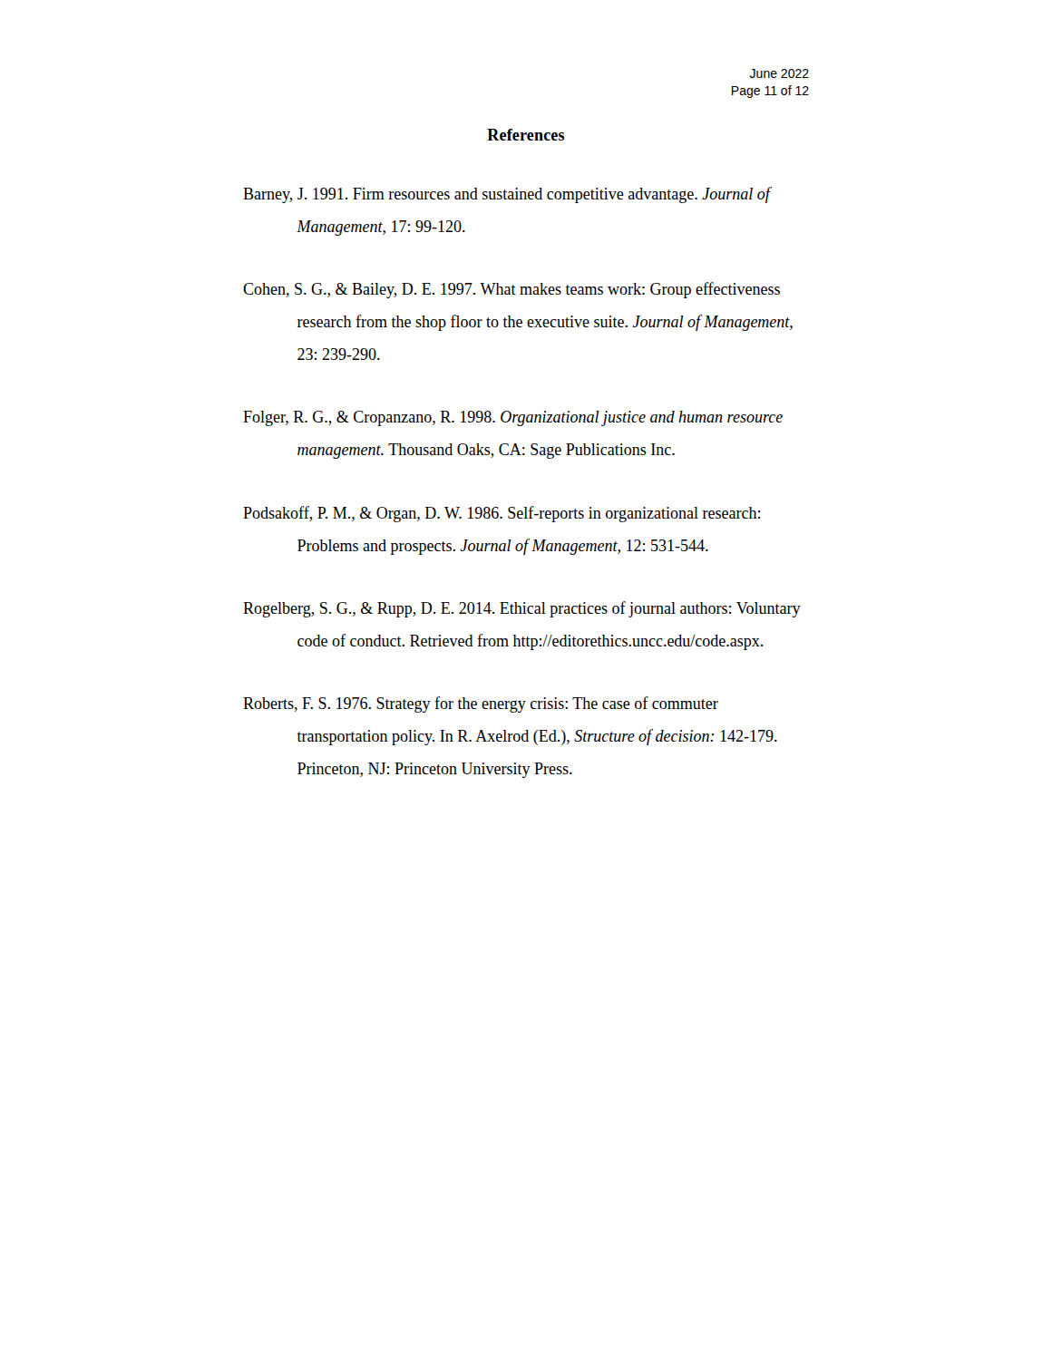June 2022
Page 11 of 12
References
Barney, J. 1991. Firm resources and sustained competitive advantage. Journal of Management, 17: 99-120.
Cohen, S. G., & Bailey, D. E. 1997. What makes teams work: Group effectiveness research from the shop floor to the executive suite. Journal of Management, 23: 239-290.
Folger, R. G., & Cropanzano, R. 1998. Organizational justice and human resource management. Thousand Oaks, CA: Sage Publications Inc.
Podsakoff, P. M., & Organ, D. W. 1986. Self-reports in organizational research: Problems and prospects. Journal of Management, 12: 531-544.
Rogelberg, S. G., & Rupp, D. E. 2014. Ethical practices of journal authors: Voluntary code of conduct. Retrieved from http://editorethics.uncc.edu/code.aspx.
Roberts, F. S. 1976. Strategy for the energy crisis: The case of commuter transportation policy. In R. Axelrod (Ed.), Structure of decision: 142-179. Princeton, NJ: Princeton University Press.